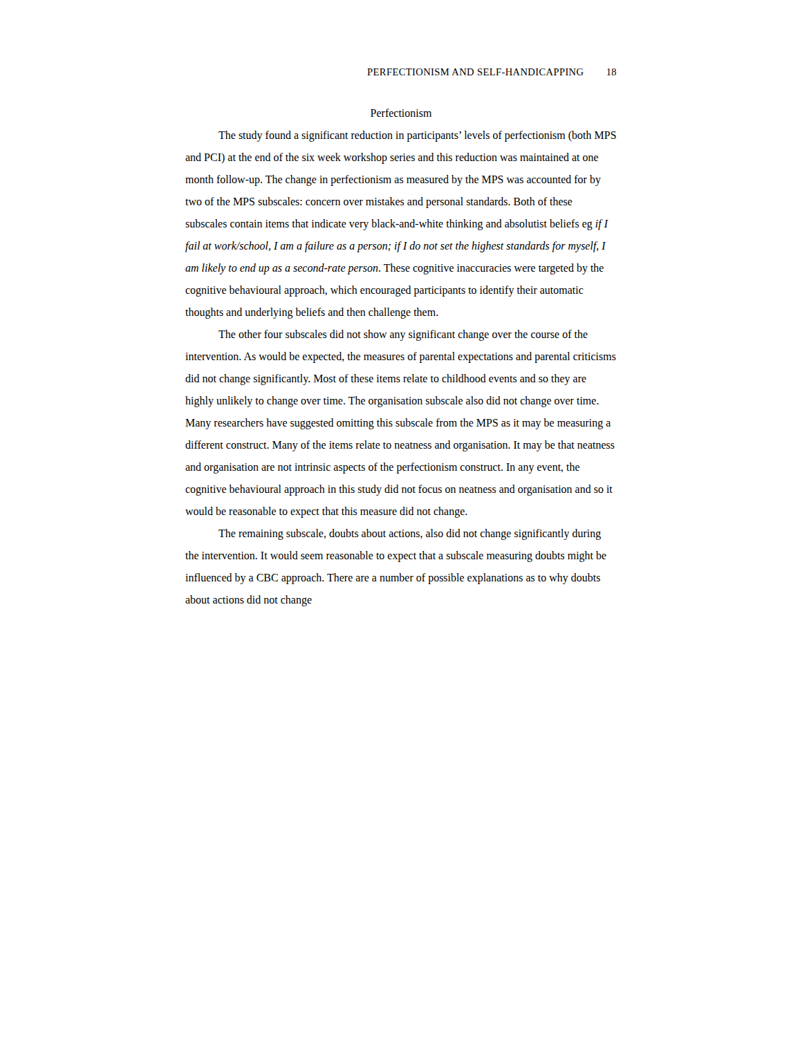Perfectionism and Self-Handicapping 18
Perfectionism
The study found a significant reduction in participants’ levels of perfectionism (both MPS and PCI) at the end of the six week workshop series and this reduction was maintained at one month follow-up. The change in perfectionism as measured by the MPS was accounted for by two of the MPS subscales: concern over mistakes and personal standards. Both of these subscales contain items that indicate very black-and-white thinking and absolutist beliefs eg if I fail at work/school, I am a failure as a person; if I do not set the highest standards for myself, I am likely to end up as a second-rate person. These cognitive inaccuracies were targeted by the cognitive behavioural approach, which encouraged participants to identify their automatic thoughts and underlying beliefs and then challenge them.
The other four subscales did not show any significant change over the course of the intervention. As would be expected, the measures of parental expectations and parental criticisms did not change significantly. Most of these items relate to childhood events and so they are highly unlikely to change over time. The organisation subscale also did not change over time. Many researchers have suggested omitting this subscale from the MPS as it may be measuring a different construct. Many of the items relate to neatness and organisation. It may be that neatness and organisation are not intrinsic aspects of the perfectionism construct. In any event, the cognitive behavioural approach in this study did not focus on neatness and organisation and so it would be reasonable to expect that this measure did not change.
The remaining subscale, doubts about actions, also did not change significantly during the intervention. It would seem reasonable to expect that a subscale measuring doubts might be influenced by a CBC approach. There are a number of possible explanations as to why doubts about actions did not change